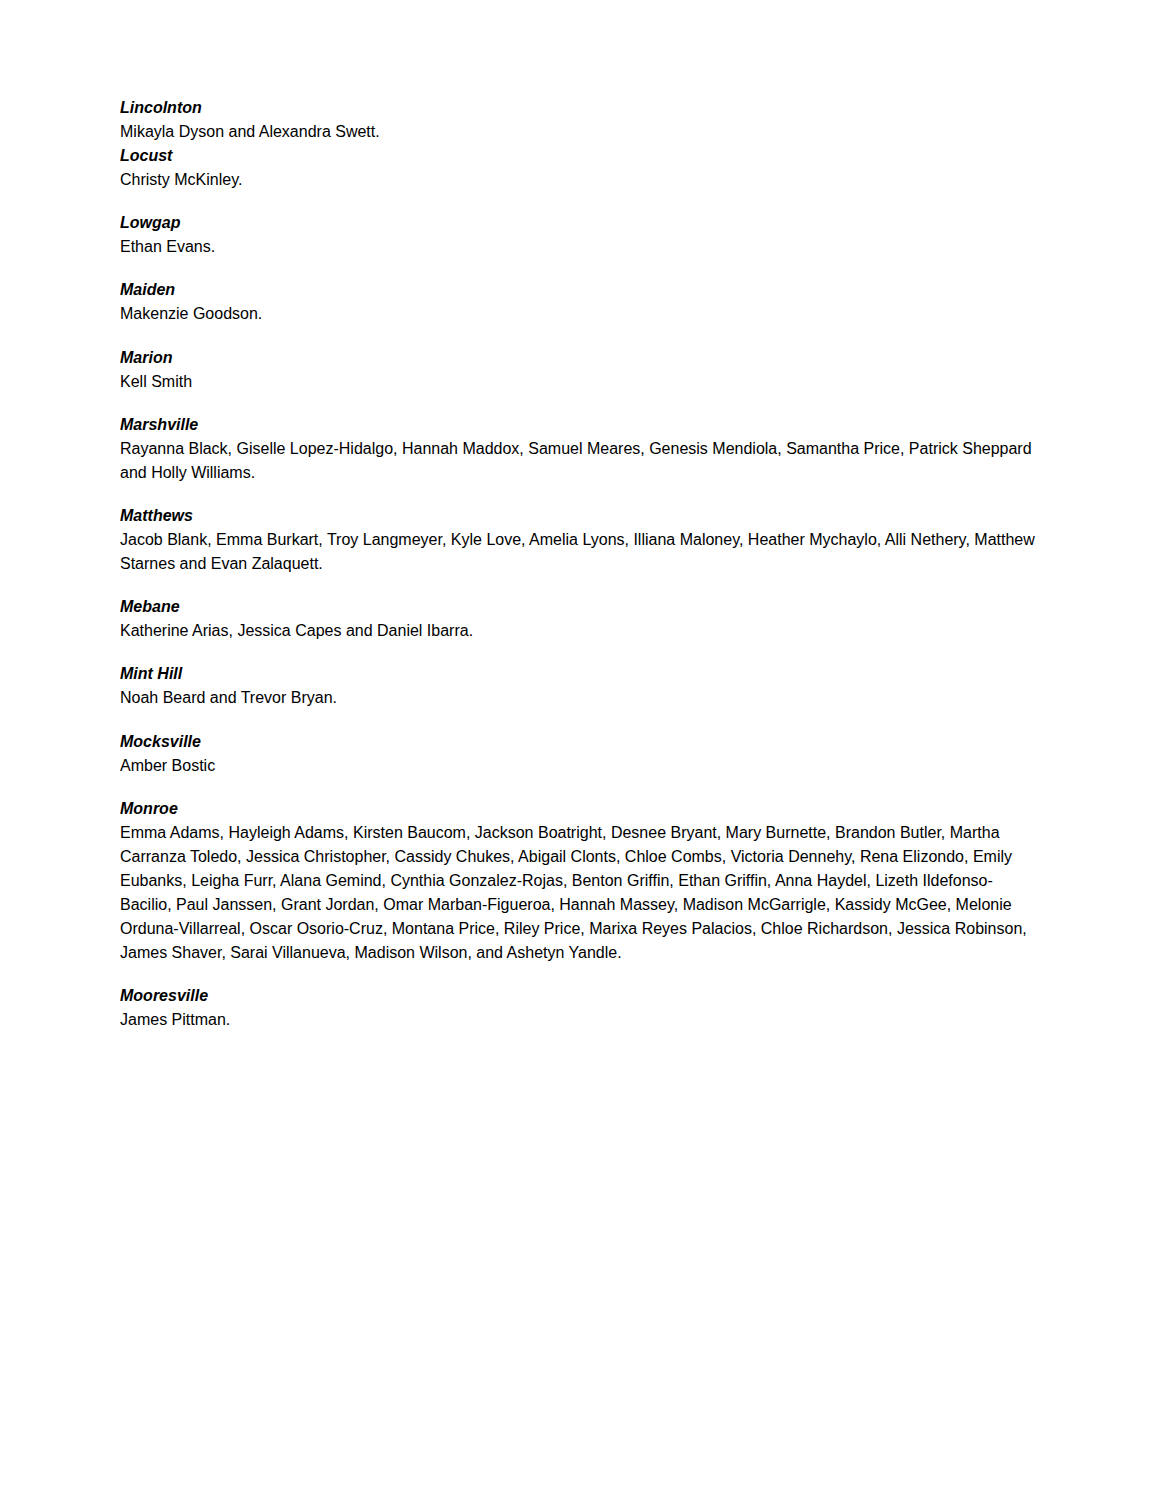Lincolnton
Mikayla Dyson and Alexandra Swett.
Locust
Christy McKinley.
Lowgap
Ethan Evans.
Maiden
Makenzie Goodson.
Marion
Kell Smith
Marshville
Rayanna Black, Giselle Lopez-Hidalgo, Hannah Maddox, Samuel Meares, Genesis Mendiola, Samantha Price, Patrick Sheppard and Holly Williams.
Matthews
Jacob Blank, Emma Burkart, Troy Langmeyer, Kyle Love, Amelia Lyons, Illiana Maloney, Heather Mychaylo, Alli Nethery, Matthew Starnes and Evan Zalaquett.
Mebane
Katherine Arias, Jessica Capes and Daniel Ibarra.
Mint Hill
Noah Beard and Trevor Bryan.
Mocksville
Amber Bostic
Monroe
Emma Adams, Hayleigh Adams, Kirsten Baucom, Jackson Boatright, Desnee Bryant, Mary Burnette, Brandon Butler, Martha Carranza Toledo, Jessica Christopher, Cassidy Chukes, Abigail Clonts, Chloe Combs, Victoria Dennehy, Rena Elizondo, Emily Eubanks, Leigha Furr, Alana Gemind, Cynthia Gonzalez-Rojas, Benton Griffin, Ethan Griffin, Anna Haydel, Lizeth Ildefonso-Bacilio, Paul Janssen, Grant Jordan, Omar Marban-Figueroa, Hannah Massey, Madison McGarrigle, Kassidy McGee, Melonie Orduna-Villarreal, Oscar Osorio-Cruz, Montana Price, Riley Price, Marixa Reyes Palacios, Chloe Richardson, Jessica Robinson, James Shaver, Sarai Villanueva, Madison Wilson, and Ashetyn Yandle.
Mooresville
James Pittman.